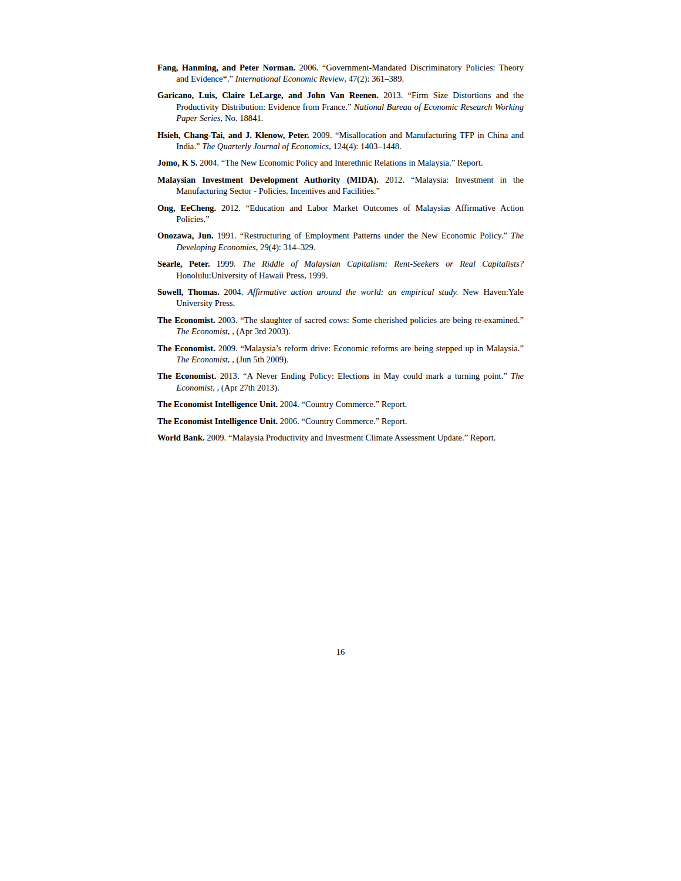Fang, Hanming, and Peter Norman. 2006. “Government-Mandated Discriminatory Policies: Theory and Evidence*.” International Economic Review, 47(2): 361–389.
Garicano, Luis, Claire LeLarge, and John Van Reenen. 2013. “Firm Size Distortions and the Productivity Distribution: Evidence from France.” National Bureau of Economic Research Working Paper Series, No. 18841.
Hsieh, Chang-Tai, and J. Klenow, Peter. 2009. “Misallocation and Manufacturing TFP in China and India.” The Quarterly Journal of Economics, 124(4): 1403–1448.
Jomo, K S. 2004. “The New Economic Policy and Interethnic Relations in Malaysia.” Report.
Malaysian Investment Development Authority (MIDA). 2012. “Malaysia: Investment in the Manufacturing Sector - Policies, Incentives and Facilities.”
Ong, EeCheng. 2012. “Education and Labor Market Outcomes of Malaysias Affirmative Action Policies.”
Onozawa, Jun. 1991. “Restructuring of Employment Patterns under the New Economic Policy.” The Developing Economies, 29(4): 314–329.
Searle, Peter. 1999. The Riddle of Malaysian Capitalism: Rent-Seekers or Real Capitalists? Honolulu:University of Hawaii Press, 1999.
Sowell, Thomas. 2004. Affirmative action around the world: an empirical study. New Haven:Yale University Press.
The Economist. 2003. “The slaughter of sacred cows: Some cherished policies are being re-examined.” The Economist, , (Apr 3rd 2003).
The Economist. 2009. “Malaysia’s reform drive: Economic reforms are being stepped up in Malaysia.” The Economist, , (Jun 5th 2009).
The Economist. 2013. “A Never Ending Policy: Elections in May could mark a turning point.” The Economist, , (Apr 27th 2013).
The Economist Intelligence Unit. 2004. “Country Commerce.” Report.
The Economist Intelligence Unit. 2006. “Country Commerce.” Report.
World Bank. 2009. “Malaysia Productivity and Investment Climate Assessment Update.” Report.
16